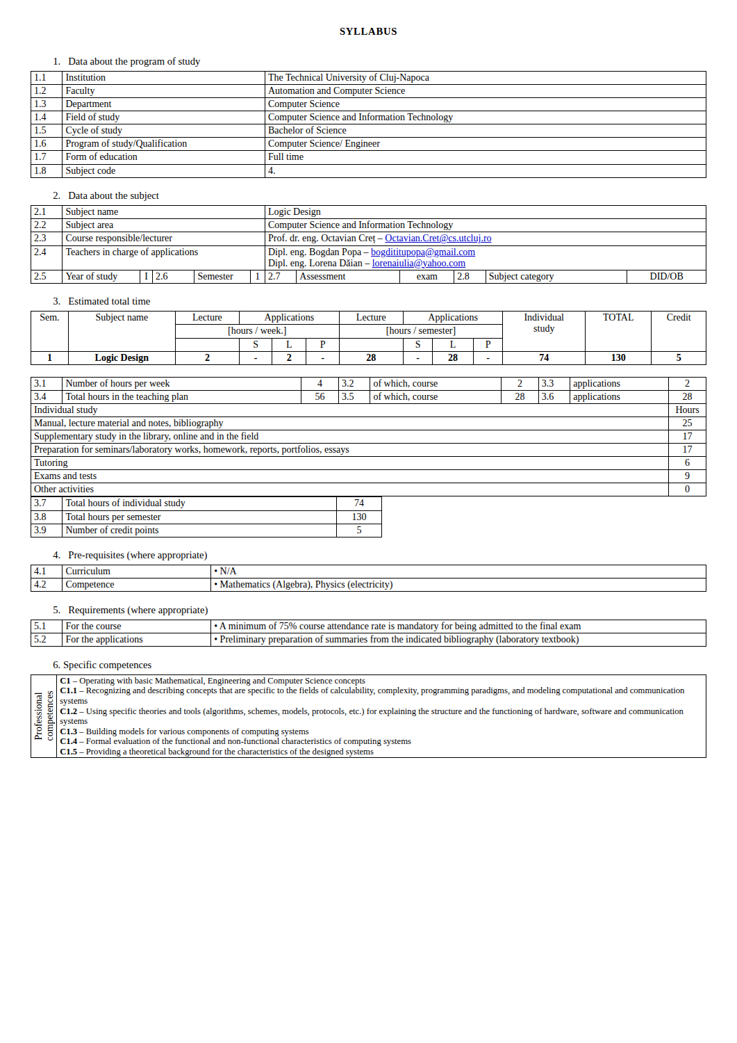SYLLABUS
1. Data about the program of study
| 1.1 | Institution | The Technical University of Cluj-Napoca |
| 1.2 | Faculty | Automation and Computer Science |
| 1.3 | Department | Computer Science |
| 1.4 | Field of study | Computer Science and Information Technology |
| 1.5 | Cycle of study | Bachelor of Science |
| 1.6 | Program of study/Qualification | Computer Science/ Engineer |
| 1.7 | Form of education | Full time |
| 1.8 | Subject code | 4. |
2. Data about the subject
| 2.1 | Subject name | Logic Design |
| 2.2 | Subject area | Computer Science and Information Technology |
| 2.3 | Course responsible/lecturer | Prof. dr. eng. Octavian Creț – Octavian.Cret@cs.utcluj.ro |
| 2.4 | Teachers in charge of applications | Dipl. eng. Bogdan Popa – bogdititupopa@gmail.com Dipl. eng. Lorena Dăian – lorenaiulia@yahoo.com |
| 2.5 | Year of study | I | 2.6 | Semester | 1 | 2.7 | Assessment | exam | 2.8 | Subject category | DID/OB |
3. Estimated total time
| Sem. | Subject name | Lecture | Applications | Lecture | Applications | Individual study | TOTAL | Credit |
| [hours / week.] | [hours / semester] |
| | S | L | P | | S | L | P |
| 1 | Logic Design | 2 | - | 2 | - | 28 | - | 28 | - | 74 | 130 | 5 |
| 3.1 | Number of hours per week | 4 | 3.2 | of which, course | 2 | 3.3 | applications | 2 |
| 3.4 | Total hours in the teaching plan | 56 | 3.5 | of which, course | 28 | 3.6 | applications | 28 |
| Individual study | Hours |
| Manual, lecture material and notes, bibliography | 25 |
| Supplementary study in the library, online and in the field | 17 |
| Preparation for seminars/laboratory works, homework, reports, portfolios, essays | 17 |
| Tutoring | 6 |
| Exams and tests | 9 |
| Other activities | 0 |
| 3.7 | Total hours of individual study | 74 |
| 3.8 | Total hours per semester | 130 |
| 3.9 | Number of credit points | 5 |
4. Pre-requisites (where appropriate)
| 4.1 | Curriculum | • N/A |
| 4.2 | Competence | • Mathematics (Algebra), Physics (electricity) |
5. Requirements (where appropriate)
| 5.1 | For the course | • A minimum of 75% course attendance rate is mandatory for being admitted to the final exam |
| 5.2 | For the applications | • Preliminary preparation of summaries from the indicated bibliography (laboratory textbook) |
6. Specific competences
| Professional competences | C1 – Operating with basic Mathematical, Engineering and Computer Science concepts C1.1 – Recognizing and describing concepts that are specific to the fields of calculability, complexity, programming paradigms, and modeling computational and communication systems C1.2 – Using specific theories and tools (algorithms, schemes, models, protocols, etc.) for explaining the structure and the functioning of hardware, software and communication systems C1.3 – Building models for various components of computing systems C1.4 – Formal evaluation of the functional and non-functional characteristics of computing systems C1.5 – Providing a theoretical background for the characteristics of the designed systems |